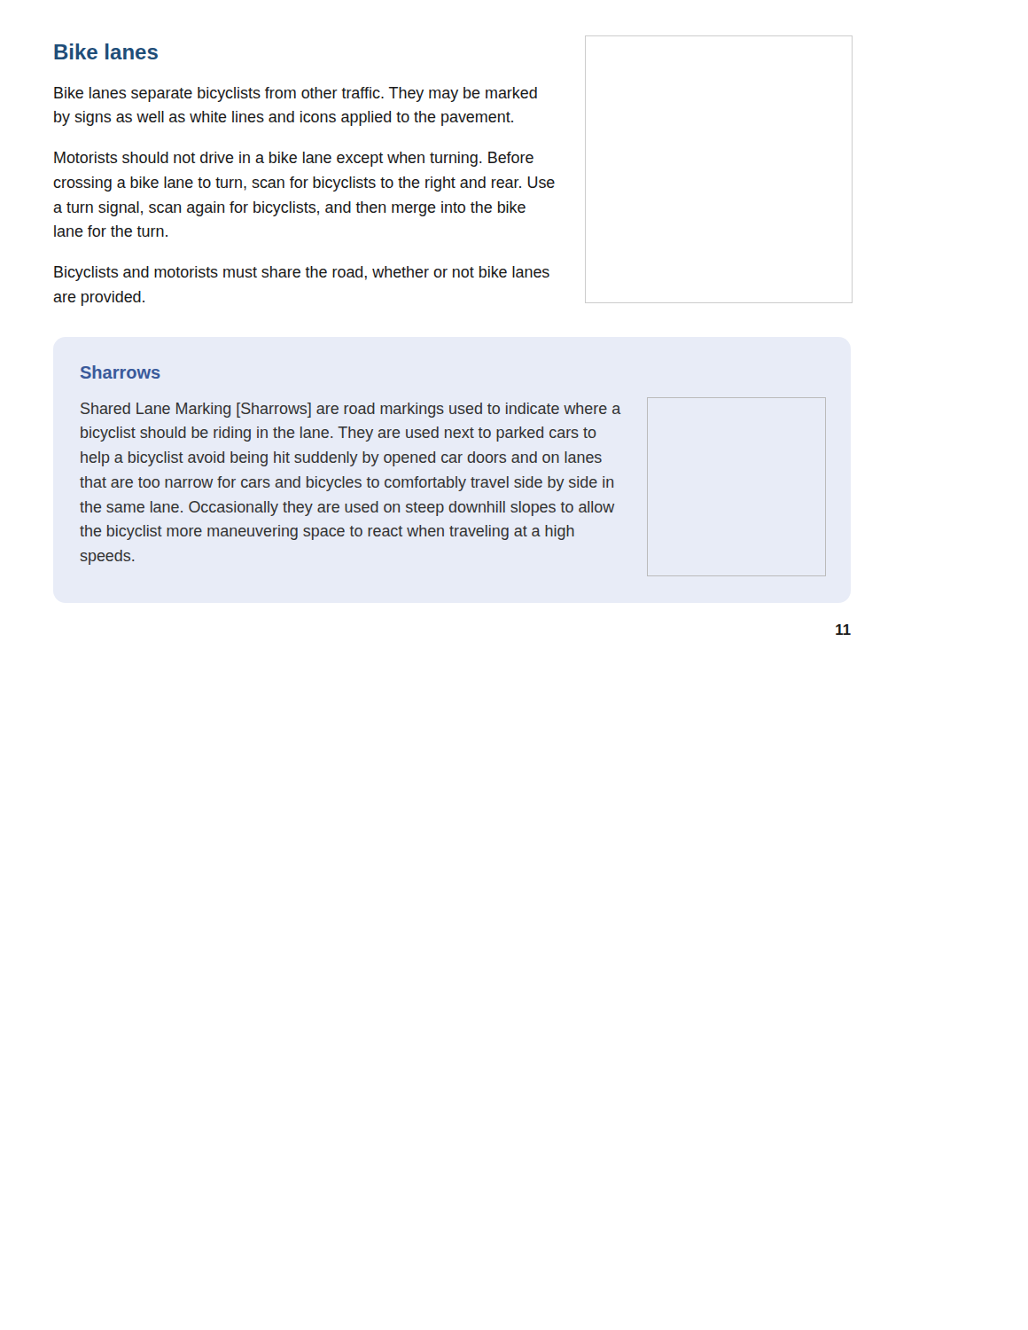Bike lanes
Bike lanes separate bicyclists from other traffic. They may be marked by signs as well as white lines and icons applied to the pavement.
Motorists should not drive in a bike lane except when turning. Before crossing a bike lane to turn, scan for bicyclists to the right and rear. Use a turn signal, scan again for bicyclists, and then merge into the bike lane for the turn.
Bicyclists and motorists must share the road, whether or not bike lanes are provided.
Sharrows
Shared Lane Marking [Sharrows] are road markings used to indicate where a bicyclist should be riding in the lane. They are used next to parked cars to help a bicyclist avoid being hit suddenly by opened car doors and on lanes that are too narrow for cars and bicycles to comfortably travel side by side in the same lane. Occasionally they are used on steep downhill slopes to allow the bicyclist more maneuvering space to react when traveling at a high speeds.
11